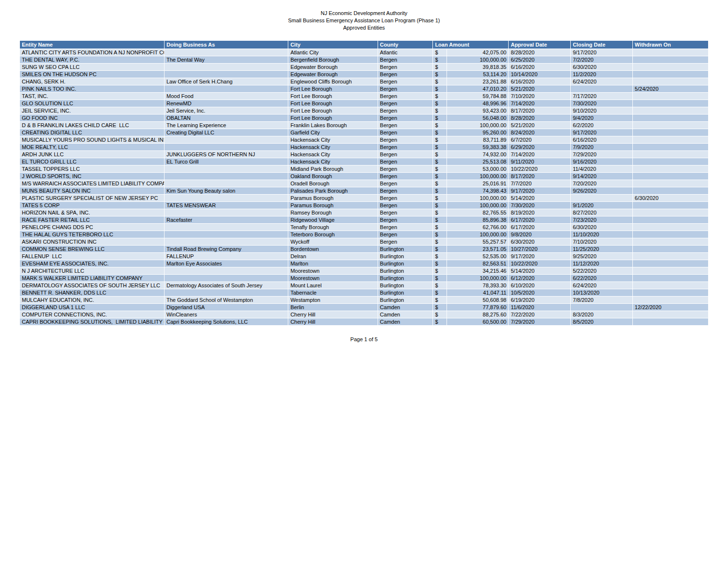NJ Economic Development Authority
Small Business Emergency Assistance Loan Program (Phase 1)
Approved Entities
| Entity Name | Doing Business As | City | County | Loan Amount | Approval Date | Closing Date | Withdrawn On |
| --- | --- | --- | --- | --- | --- | --- | --- |
| ATLANTIC CITY ARTS FOUNDATION A NJ NONPROFIT CORPORATION | | Atlantic City | Atlantic | $ | 42,075.00 | 8/28/2020 | 9/17/2020 | |
| THE DENTAL WAY, P.C. | The Dental Way | Bergenfield Borough | Bergen | $ | 100,000.00 | 6/25/2020 | 7/2/2020 | |
| SUNG W SEO CPA LLC | | Edgewater Borough | Bergen | $ | 39,818.35 | 6/16/2020 | 6/30/2020 | |
| SMILES ON THE HUDSON PC | | Edgewater Borough | Bergen | $ | 53,114.20 | 10/14/2020 | 11/2/2020 | |
| CHANG, SERK H. | Law Office of Serk H.Chang | Englewood Cliffs Borough | Bergen | $ | 23,261.88 | 6/16/2020 | 6/24/2020 | |
| PINK NAILS TOO INC. | | Fort Lee Borough | Bergen | $ | 47,010.20 | 5/21/2020 | | 5/24/2020 |
| TAST, INC. | Mood Food | Fort Lee Borough | Bergen | $ | 59,784.88 | 7/10/2020 | 7/17/2020 | |
| GLO SOLUTION LLC | RenewMD | Fort Lee Borough | Bergen | $ | 48,996.96 | 7/14/2020 | 7/30/2020 | |
| JEIL SERVICE, INC. | Jeil Service, Inc. | Fort Lee Borough | Bergen | $ | 93,423.00 | 8/17/2020 | 9/10/2020 | |
| GO FOOD INC | OBALTAN | Fort Lee Borough | Bergen | $ | 56,048.00 | 8/28/2020 | 9/4/2020 | |
| D & B FRANKLIN LAKES CHILD CARE LLC | The Learning Experience | Franklin Lakes Borough | Bergen | $ | 100,000.00 | 5/21/2020 | 6/2/2020 | |
| CREATING DIGITAL LLC | Creating Digital LLC | Garfield City | Bergen | $ | 95,260.00 | 8/24/2020 | 9/17/2020 | |
| MUSICALLY YOURS PRO SOUND LIGHTS & MUSICAL INSTRUMENTS, INC. | | Hackensack City | Bergen | $ | 83,711.89 | 6/7/2020 | 6/16/2020 | |
| MOE REALTY, LLC | | Hackensack City | Bergen | $ | 59,383.38 | 6/29/2020 | 7/9/2020 | |
| ARDH JUNK LLC | JUNKLUGGERS OF NORTHERN NJ | Hackensack City | Bergen | $ | 74,932.00 | 7/14/2020 | 7/29/2020 | |
| EL TURCO GRILL LLC | EL Turco Grill | Hackensack City | Bergen | $ | 25,513.08 | 9/11/2020 | 9/16/2020 | |
| TASSEL TOPPERS LLC | | Midland Park Borough | Bergen | $ | 53,000.00 | 10/22/2020 | 11/4/2020 | |
| J WORLD SPORTS, INC | | Oakland Borough | Bergen | $ | 100,000.00 | 8/17/2020 | 9/14/2020 | |
| M/S WARRAICH ASSOCIATES LIMITED LIABILITY COMPANY | | Oradell Borough | Bergen | $ | 25,016.91 | 7/7/2020 | 7/20/2020 | |
| MUNS BEAUTY SALON INC | Kim Sun Young Beauty salon | Palisades Park Borough | Bergen | $ | 74,398.43 | 9/17/2020 | 9/26/2020 | |
| PLASTIC SURGERY SPECIALIST OF NEW JERSEY PC | | Paramus Borough | Bergen | $ | 100,000.00 | 5/14/2020 | | 6/30/2020 |
| TATES 5 CORP | TATES MENSWEAR | Paramus Borough | Bergen | $ | 100,000.00 | 7/30/2020 | 9/1/2020 | |
| HORIZON NAIL & SPA, INC. | | Ramsey Borough | Bergen | $ | 82,765.55 | 8/19/2020 | 8/27/2020 | |
| RACE FASTER RETAIL LLC | Racefaster | Ridgewood Village | Bergen | $ | 85,896.38 | 6/17/2020 | 7/23/2020 | |
| PENELOPE CHANG DDS PC | | Tenafly Borough | Bergen | $ | 62,766.00 | 6/17/2020 | 6/30/2020 | |
| THE HALAL GUYS TETERBORO LLC | | Teterboro Borough | Bergen | $ | 100,000.00 | 9/8/2020 | 11/10/2020 | |
| ASKARI CONSTRUCTION INC | | Wyckoff | Bergen | $ | 55,257.57 | 6/30/2020 | 7/10/2020 | |
| COMMON SENSE BREWING LLC | Tindall Road Brewing Company | Bordentown | Burlington | $ | 23,571.05 | 10/27/2020 | 11/25/2020 | |
| FALLENUP LLC | FALLENUP | Delran | Burlington | $ | 52,535.00 | 9/17/2020 | 9/25/2020 | |
| EVESHAM EYE ASSOCIATES, INC. | Marlton Eye Associates | Marlton | Burlington | $ | 82,563.51 | 10/22/2020 | 11/12/2020 | |
| N J ARCHITECTURE LLC | | Moorestown | Burlington | $ | 34,215.46 | 5/14/2020 | 5/22/2020 | |
| MARK S WALKER LIMITED LIABILITY COMPANY | | Moorestown | Burlington | $ | 100,000.00 | 6/12/2020 | 6/22/2020 | |
| DERMATOLOGY ASSOCIATES OF SOUTH JERSEY LLC | Dermatology Associates of South Jersey | Mount Laurel | Burlington | $ | 78,393.30 | 6/10/2020 | 6/24/2020 | |
| BENNETT R. SHANKER, DDS LLC | | Tabernacle | Burlington | $ | 41,047.11 | 10/5/2020 | 10/13/2020 | |
| MULCAHY EDUCATION, INC. | The Goddard School of Westampton | Westampton | Burlington | $ | 50,608.98 | 6/19/2020 | 7/8/2020 | |
| DIGGERLAND USA 1 LLC | Diggerland USA | Berlin | Camden | $ | 77,879.60 | 11/6/2020 | | 12/22/2020 |
| COMPUTER CONNECTIONS, INC. | WinCleaners | Cherry Hill | Camden | $ | 88,275.60 | 7/22/2020 | 8/3/2020 | |
| CAPRI BOOKKEEPING SOLUTIONS, LIMITED LIABILITY COMPANY | Capri Bookkeeping Solutions, LLC | Cherry Hill | Camden | $ | 60,500.00 | 7/29/2020 | 8/5/2020 | |
Page 1 of 5